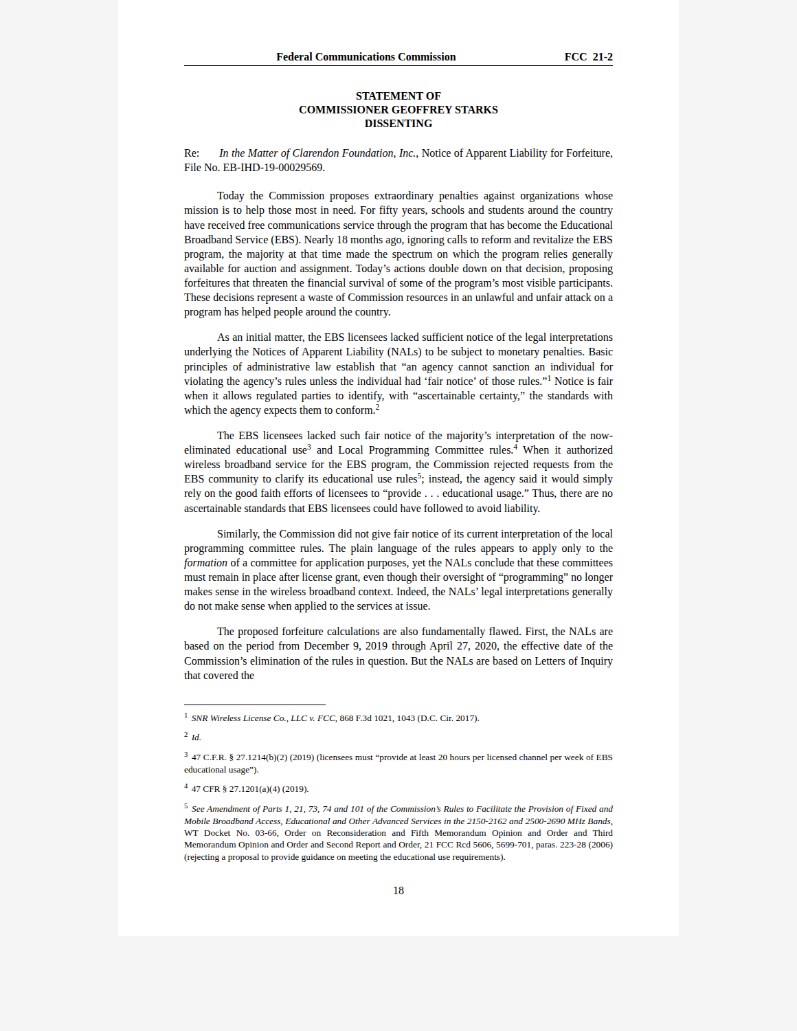Federal Communications Commission FCC 21-2
STATEMENT OF
COMMISSIONER GEOFFREY STARKS
DISSENTING
Re: In the Matter of Clarendon Foundation, Inc., Notice of Apparent Liability for Forfeiture, File No. EB-IHD-19-00029569.
Today the Commission proposes extraordinary penalties against organizations whose mission is to help those most in need. For fifty years, schools and students around the country have received free communications service through the program that has become the Educational Broadband Service (EBS). Nearly 18 months ago, ignoring calls to reform and revitalize the EBS program, the majority at that time made the spectrum on which the program relies generally available for auction and assignment. Today’s actions double down on that decision, proposing forfeitures that threaten the financial survival of some of the program’s most visible participants. These decisions represent a waste of Commission resources in an unlawful and unfair attack on a program has helped people around the country.
As an initial matter, the EBS licensees lacked sufficient notice of the legal interpretations underlying the Notices of Apparent Liability (NALs) to be subject to monetary penalties. Basic principles of administrative law establish that “an agency cannot sanction an individual for violating the agency’s rules unless the individual had ‘fair notice’ of those rules.”1 Notice is fair when it allows regulated parties to identify, with “ascertainable certainty,” the standards with which the agency expects them to conform.2
The EBS licensees lacked such fair notice of the majority’s interpretation of the now-eliminated educational use3 and Local Programming Committee rules.4 When it authorized wireless broadband service for the EBS program, the Commission rejected requests from the EBS community to clarify its educational use rules5; instead, the agency said it would simply rely on the good faith efforts of licensees to “provide . . . educational usage.” Thus, there are no ascertainable standards that EBS licensees could have followed to avoid liability.
Similarly, the Commission did not give fair notice of its current interpretation of the local programming committee rules. The plain language of the rules appears to apply only to the formation of a committee for application purposes, yet the NALs conclude that these committees must remain in place after license grant, even though their oversight of “programming” no longer makes sense in the wireless broadband context. Indeed, the NALs’ legal interpretations generally do not make sense when applied to the services at issue.
The proposed forfeiture calculations are also fundamentally flawed. First, the NALs are based on the period from December 9, 2019 through April 27, 2020, the effective date of the Commission’s elimination of the rules in question. But the NALs are based on Letters of Inquiry that covered the
1 SNR Wireless License Co., LLC v. FCC, 868 F.3d 1021, 1043 (D.C. Cir. 2017).
2 Id.
3 47 C.F.R. § 27.1214(b)(2) (2019) (licensees must “provide at least 20 hours per licensed channel per week of EBS educational usage”).
4 47 CFR § 27.1201(a)(4) (2019).
5 See Amendment of Parts 1, 21, 73, 74 and 101 of the Commission’s Rules to Facilitate the Provision of Fixed and Mobile Broadband Access, Educational and Other Advanced Services in the 2150-2162 and 2500-2690 MHz Bands, WT Docket No. 03-66, Order on Reconsideration and Fifth Memorandum Opinion and Order and Third Memorandum Opinion and Order and Second Report and Order, 21 FCC Rcd 5606, 5699-701, paras. 223-28 (2006) (rejecting a proposal to provide guidance on meeting the educational use requirements).
18